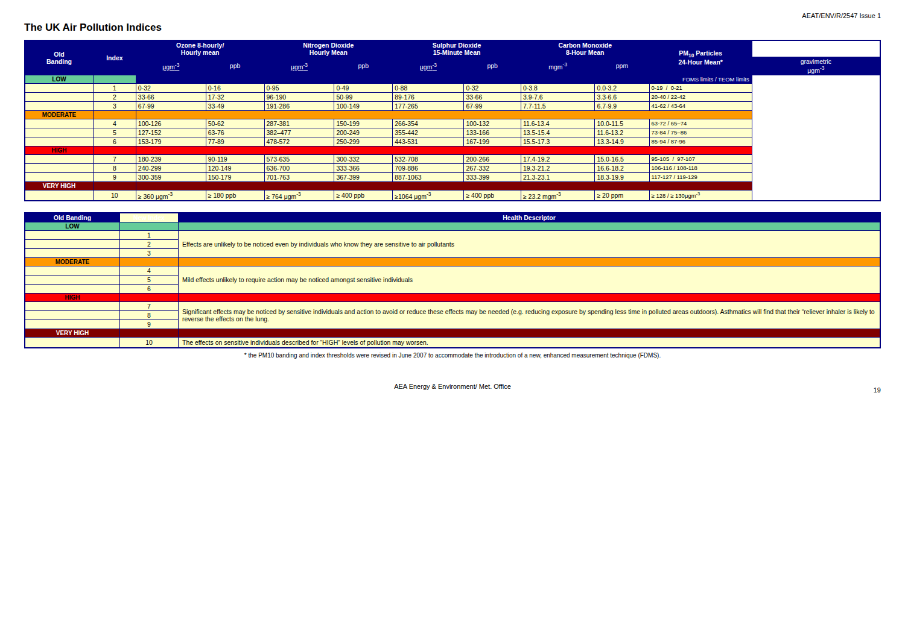AEAT/ENV/R/2547 Issue 1
The UK Air Pollution Indices
| Old Banding | Index | Ozone 8-hourly/ Hourly mean | Nitrogen Dioxide Hourly Mean | Sulphur Dioxide 15-Minute Mean | Carbon Monoxide 8-Hour Mean | PM 10 Particles 24-Hour Mean* |
| --- | --- | --- | --- | --- | --- | --- |
| μgm -3 | ppb | μgm -3 | ppb | μgm -3 | ppb | mgm -3 | ppm | gravimetric μgm -3 |
| LOW | | FDMS limits / TEOM limits |
| | 1 | 0-32 | 0-16 | 0-95 | 0-49 | 0-88 | 0-32 | 0-3.8 | 0.0-3.2 | 0-19 / 0-21 |
| | 2 | 33-66 | 17-32 | 96-190 | 50-99 | 89-176 | 33-66 | 3.9-7.6 | 3.3-6.6 | 20-40 / 22-42 |
| | 3 | 67-99 | 33-49 | 191-286 | 100-149 | 177-265 | 67-99 | 7.7-11.5 | 6.7-9.9 | 41-62 / 43-64 |
| MODERATE | | |
| | 4 | 100-126 | 50-62 | 287-381 | 150-199 | 266-354 | 100-132 | 11.6-13.4 | 10.0-11.5 | 63-72 / 65–74 |
| | 5 | 127-152 | 63-76 | 382–477 | 200-249 | 355-442 | 133-166 | 13.5-15.4 | 11.6-13.2 | 73-84 / 75–86 |
| | 6 | 153-179 | 77-89 | 478-572 | 250-299 | 443-531 | 167-199 | 15.5-17.3 | 13.3-14.9 | 85-94 / 87-96 |
| HIGH | | |
| | 7 | 180-239 | 90-119 | 573-635 | 300-332 | 532-708 | 200-266 | 17.4-19.2 | 15.0-16.5 | 95-105 / 97-107 |
| | 8 | 240-299 | 120-149 | 636-700 | 333-366 | 709-886 | 267-332 | 19.3-21.2 | 16.6-18.2 | 106-116 / 108-118 |
| | 9 | 300-359 | 150-179 | 701-763 | 367-399 | 887-1063 | 333-399 | 21.3-23.1 | 18.3-19.9 | 117-127 / 119-129 |
| VERY HIGH | | |
| | 10 | ≥ 360 μgm -3 | ≥ 180 ppb | ≥ 764 μgm -3 | ≥ 400 ppb | ≥1064 μgm -3 | ≥ 400 ppb | ≥ 23.2 mgm -3 | ≥ 20 ppm | ≥ 128 / ≥ 130μgm -3 |
| Old Banding | New Index | Health Descriptor |
| --- | --- | --- |
| LOW | | |
| | 1 | Effects are unlikely to be noticed even by individuals who know they are sensitive to air pollutants |
| | 2 |
| | 3 |
| MODERATE | | |
| | 4 | Mild effects unlikely to require action may be noticed amongst sensitive individuals |
| | 5 |
| | 6 |
| HIGH | | |
| | 7 | Significant effects may be noticed by sensitive individuals and action to avoid or reduce these effects may be needed (e.g. reducing exposure by spending less time in polluted areas outdoors). Asthmatics will find that their “reliever inhaler is likely to reverse the effects on the lung. |
| | 8 |
| | 9 |
| VERY HIGH | | |
| | 10 | The effects on sensitive individuals described for “HIGH” levels of pollution may worsen. |
* the PM10 banding and index thresholds were revised in June 2007 to accommodate the introduction of a new, enhanced measurement technique (FDMS).
AEA Energy & Environment/ Met. Office 19